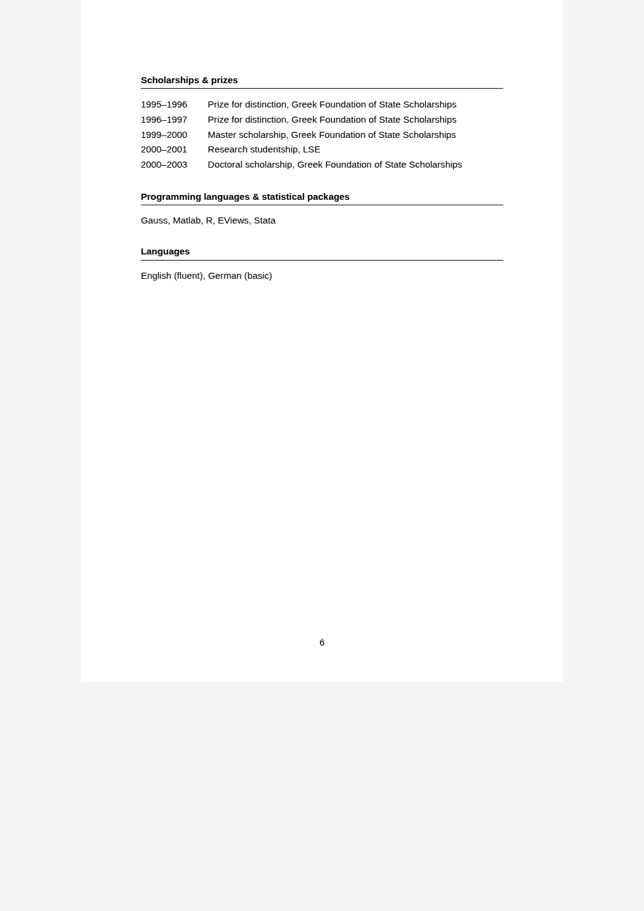Scholarships & prizes
| 1995–1996 | Prize for distinction, Greek Foundation of State Scholarships |
| 1996–1997 | Prize for distinction, Greek Foundation of State Scholarships |
| 1999–2000 | Master scholarship, Greek Foundation of State Scholarships |
| 2000–2001 | Research studentship, LSE |
| 2000–2003 | Doctoral scholarship, Greek Foundation of State Scholarships |
Programming languages & statistical packages
Gauss, Matlab, R, EViews, Stata
Languages
English (fluent), German (basic)
6